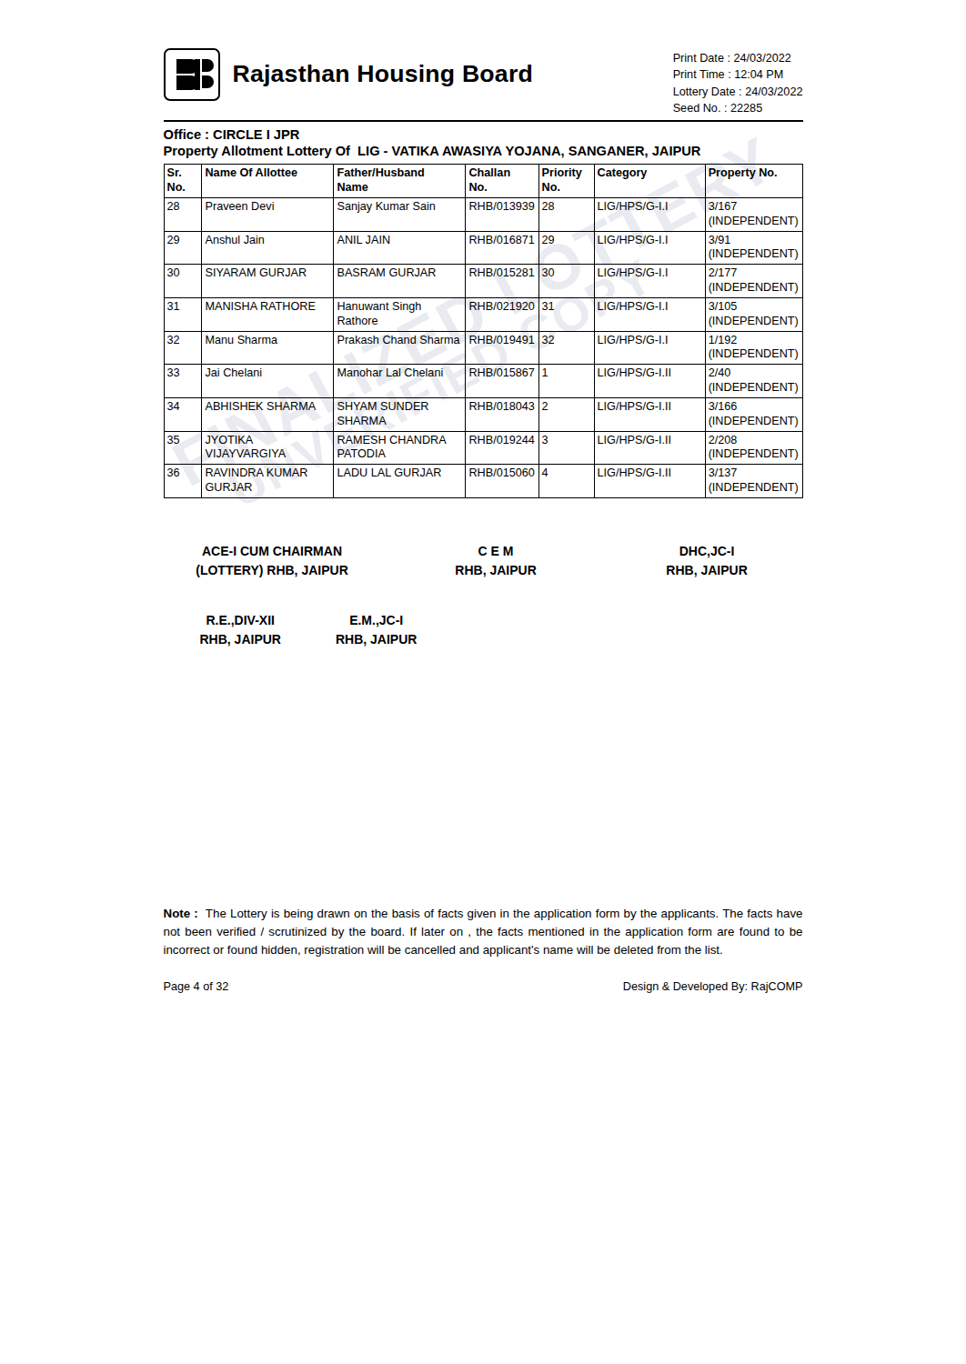FINALIZED LOTTERY UNVERIFIED COPY
Rajasthan Housing Board
Print Date : 24/03/2022
Print Time : 12:04 PM
Lottery Date : 24/03/2022
Seed No. : 22285
Office : CIRCLE I JPR
Property Allotment Lottery Of LIG - VATIKA AWASIYA YOJANA, SANGANER, JAIPUR
| Sr. No. | Name Of Allottee | Father/Husband Name | Challan No. | Priority No. | Category | Property No. |
| --- | --- | --- | --- | --- | --- | --- |
| 28 | Praveen Devi | Sanjay Kumar Sain | RHB/013939 | 28 | LIG/HPS/G-I.I | 3/167 (INDEPENDENT) |
| 29 | Anshul Jain | ANIL JAIN | RHB/016871 | 29 | LIG/HPS/G-I.I | 3/91 (INDEPENDENT) |
| 30 | SIYARAM GURJAR | BASRAM GURJAR | RHB/015281 | 30 | LIG/HPS/G-I.I | 2/177 (INDEPENDENT) |
| 31 | MANISHA RATHORE | Hanuwant Singh Rathore | RHB/021920 | 31 | LIG/HPS/G-I.I | 3/105 (INDEPENDENT) |
| 32 | Manu Sharma | Prakash Chand Sharma | RHB/019491 | 32 | LIG/HPS/G-I.I | 1/192 (INDEPENDENT) |
| 33 | Jai Chelani | Manohar Lal Chelani | RHB/015867 | 1 | LIG/HPS/G-I.II | 2/40 (INDEPENDENT) |
| 34 | ABHISHEK SHARMA | SHYAM SUNDER SHARMA | RHB/018043 | 2 | LIG/HPS/G-I.II | 3/166 (INDEPENDENT) |
| 35 | JYOTIKA VIJAYVARGIYA | RAMESH CHANDRA PATODIA | RHB/019244 | 3 | LIG/HPS/G-I.II | 2/208 (INDEPENDENT) |
| 36 | RAVINDRA KUMAR GURJAR | LADU LAL GURJAR | RHB/015060 | 4 | LIG/HPS/G-I.II | 3/137 (INDEPENDENT) |
ACE-I CUM CHAIRMAN
(LOTTERY) RHB, JAIPUR
C E M
RHB, JAIPUR
DHC,JC-I
RHB, JAIPUR
R.E.,DIV-XII
RHB, JAIPUR
E.M.,JC-I
RHB, JAIPUR
Note : The Lottery is being drawn on the basis of facts given in the application form by the applicants. The facts have not been verified / scrutinized by the board. If later on , the facts mentioned in the application form are found to be incorrect or found hidden, registration will be cancelled and applicant's name will be deleted from the list.
Page 4 of 32
Design & Developed By: RajCOMP